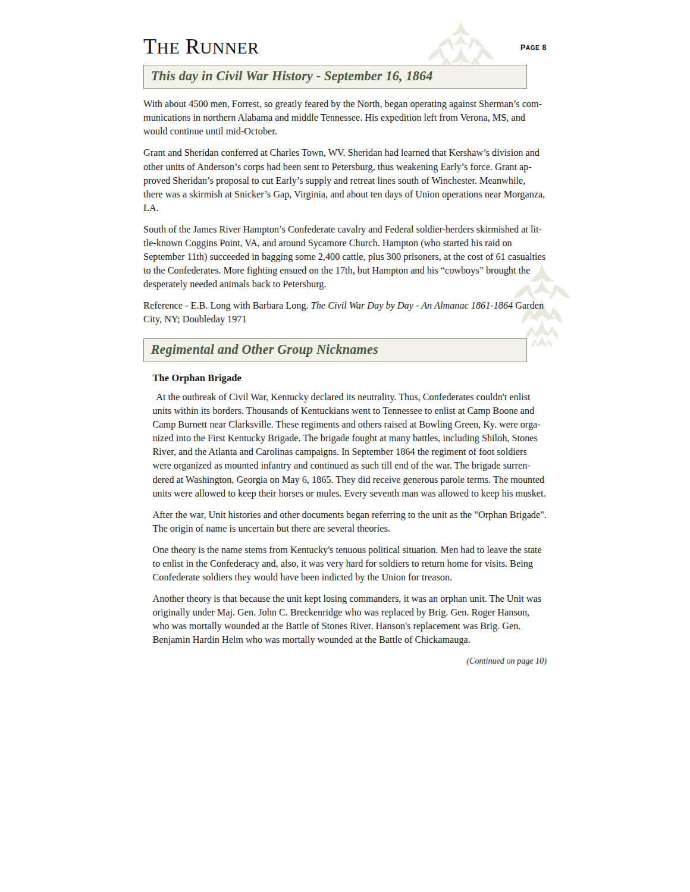THE RUNNER
PAGE 8
This day in Civil War History - September 16, 1864
With about 4500 men, Forrest, so greatly feared by the North, began operating against Sherman’s communications in northern Alabama and middle Tennessee. His expedition left from Verona, MS, and would continue until mid-October.
Grant and Sheridan conferred at Charles Town, WV. Sheridan had learned that Kershaw’s division and other units of Anderson’s corps had been sent to Petersburg, thus weakening Early’s force. Grant approved Sheridan’s proposal to cut Early’s supply and retreat lines south of Winchester. Meanwhile, there was a skirmish at Snicker’s Gap, Virginia, and about ten days of Union operations near Morganza, LA.
South of the James River Hampton’s Confederate cavalry and Federal soldier-herders skirmished at little-known Coggins Point, VA, and around Sycamore Church. Hampton (who started his raid on September 11th) succeeded in bagging some 2,400 cattle, plus 300 prisoners, at the cost of 61 casualties to the Confederates. More fighting ensued on the 17th, but Hampton and his “cowboys” brought the desperately needed animals back to Petersburg.
Reference - E.B. Long with Barbara Long. The Civil War Day by Day - An Almanac 1861-1864 Garden City, NY; Doubleday 1971
Regimental and Other Group Nicknames
The Orphan Brigade
At the outbreak of Civil War, Kentucky declared its neutrality. Thus, Confederates couldn't enlist units within its borders. Thousands of Kentuckians went to Tennessee to enlist at Camp Boone and Camp Burnett near Clarksville. These regiments and others raised at Bowling Green, Ky. were organized into the First Kentucky Brigade. The brigade fought at many battles, including Shiloh, Stones River, and the Atlanta and Carolinas campaigns. In September 1864 the regiment of foot soldiers were organized as mounted infantry and continued as such till end of the war. The brigade surrendered at Washington, Georgia on May 6, 1865. They did receive generous parole terms. The mounted units were allowed to keep their horses or mules. Every seventh man was allowed to keep his musket.
After the war, Unit histories and other documents began referring to the unit as the "Orphan Brigade". The origin of name is uncertain but there are several theories.
One theory is the name stems from Kentucky's tenuous political situation. Men had to leave the state to enlist in the Confederacy and, also, it was very hard for soldiers to return home for visits. Being Confederate soldiers they would have been indicted by the Union for treason.
Another theory is that because the unit kept losing commanders, it was an orphan unit. The Unit was originally under Maj. Gen. John C. Breckenridge who was replaced by Brig. Gen. Roger Hanson, who was mortally wounded at the Battle of Stones River. Hanson's replacement was Brig. Gen. Benjamin Hardin Helm who was mortally wounded at the Battle of Chickamauga.
(Continued on page 10)